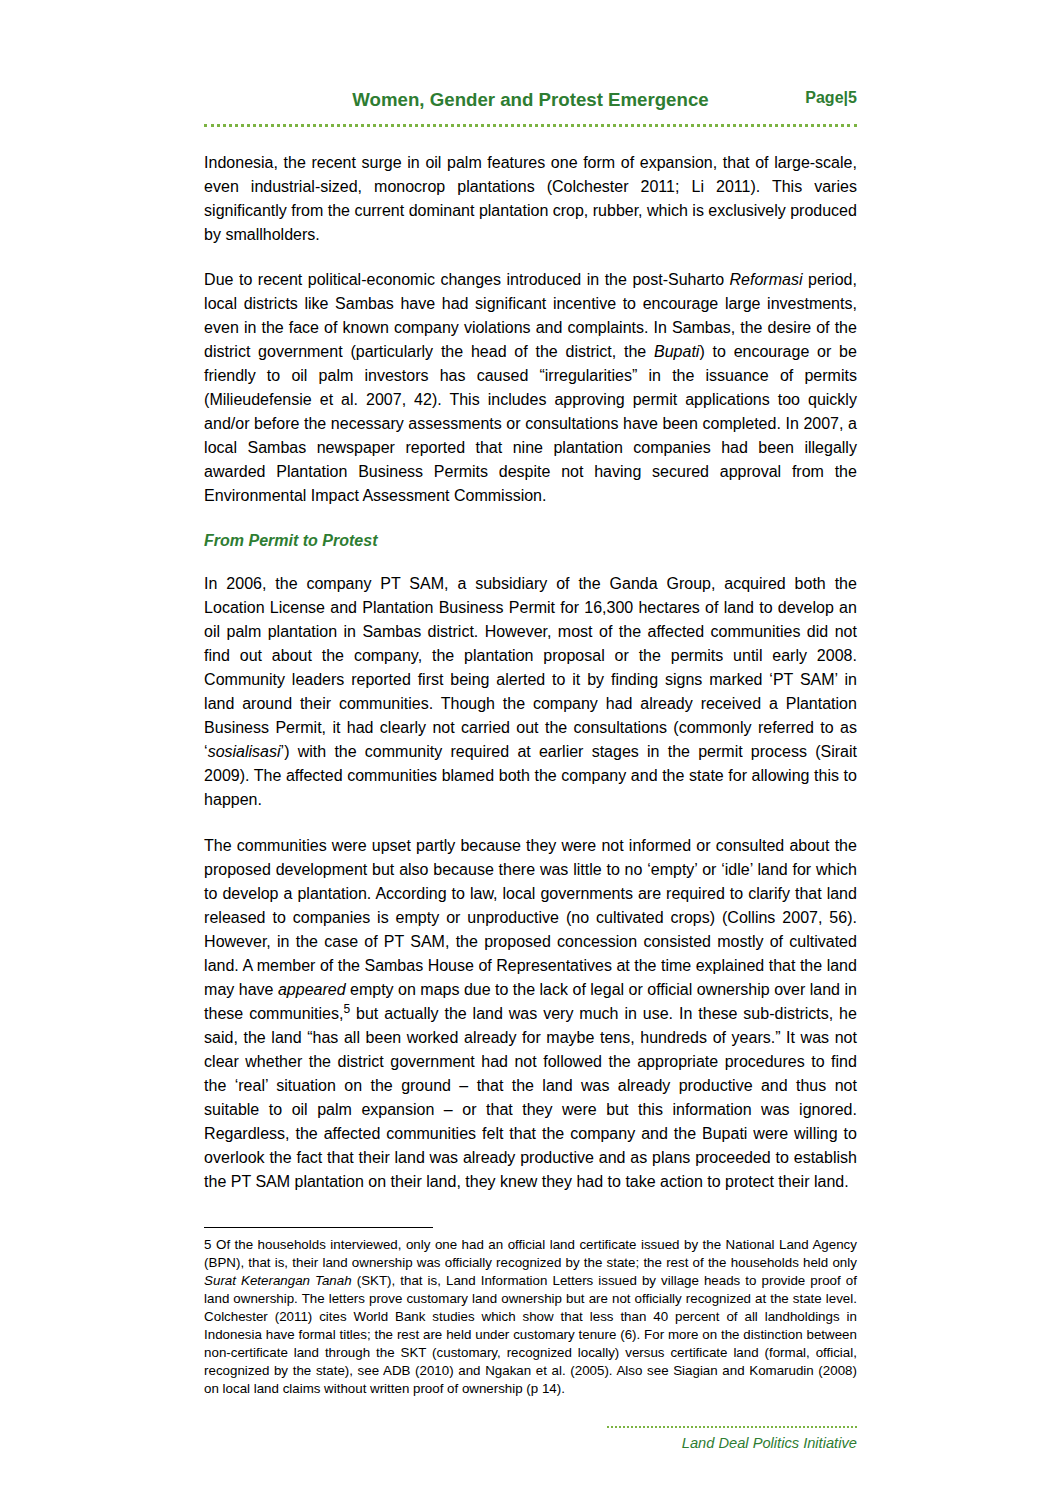Women, Gender and Protest Emergence Page|5
Indonesia, the recent surge in oil palm features one form of expansion, that of large-scale, even industrial-sized, monocrop plantations (Colchester 2011; Li 2011). This varies significantly from the current dominant plantation crop, rubber, which is exclusively produced by smallholders.
Due to recent political-economic changes introduced in the post-Suharto Reformasi period, local districts like Sambas have had significant incentive to encourage large investments, even in the face of known company violations and complaints. In Sambas, the desire of the district government (particularly the head of the district, the Bupati) to encourage or be friendly to oil palm investors has caused “irregularities” in the issuance of permits (Milieudefensie et al. 2007, 42). This includes approving permit applications too quickly and/or before the necessary assessments or consultations have been completed. In 2007, a local Sambas newspaper reported that nine plantation companies had been illegally awarded Plantation Business Permits despite not having secured approval from the Environmental Impact Assessment Commission.
From Permit to Protest
In 2006, the company PT SAM, a subsidiary of the Ganda Group, acquired both the Location License and Plantation Business Permit for 16,300 hectares of land to develop an oil palm plantation in Sambas district. However, most of the affected communities did not find out about the company, the plantation proposal or the permits until early 2008. Community leaders reported first being alerted to it by finding signs marked ‘PT SAM’ in land around their communities. Though the company had already received a Plantation Business Permit, it had clearly not carried out the consultations (commonly referred to as ‘sosialisasi’) with the community required at earlier stages in the permit process (Sirait 2009). The affected communities blamed both the company and the state for allowing this to happen.
The communities were upset partly because they were not informed or consulted about the proposed development but also because there was little to no ‘empty’ or ‘idle’ land for which to develop a plantation. According to law, local governments are required to clarify that land released to companies is empty or unproductive (no cultivated crops) (Collins 2007, 56). However, in the case of PT SAM, the proposed concession consisted mostly of cultivated land. A member of the Sambas House of Representatives at the time explained that the land may have appeared empty on maps due to the lack of legal or official ownership over land in these communities,5 but actually the land was very much in use. In these sub-districts, he said, the land “has all been worked already for maybe tens, hundreds of years.” It was not clear whether the district government had not followed the appropriate procedures to find the ‘real’ situation on the ground – that the land was already productive and thus not suitable to oil palm expansion – or that they were but this information was ignored. Regardless, the affected communities felt that the company and the Bupati were willing to overlook the fact that their land was already productive and as plans proceeded to establish the PT SAM plantation on their land, they knew they had to take action to protect their land.
5 Of the households interviewed, only one had an official land certificate issued by the National Land Agency (BPN), that is, their land ownership was officially recognized by the state; the rest of the households held only Surat Keterangan Tanah (SKT), that is, Land Information Letters issued by village heads to provide proof of land ownership. The letters prove customary land ownership but are not officially recognized at the state level. Colchester (2011) cites World Bank studies which show that less than 40 percent of all landholdings in Indonesia have formal titles; the rest are held under customary tenure (6). For more on the distinction between non-certificate land through the SKT (customary, recognized locally) versus certificate land (formal, official, recognized by the state), see ADB (2010) and Ngakan et al. (2005). Also see Siagian and Komarudin (2008) on local land claims without written proof of ownership (p 14).
Land Deal Politics Initiative